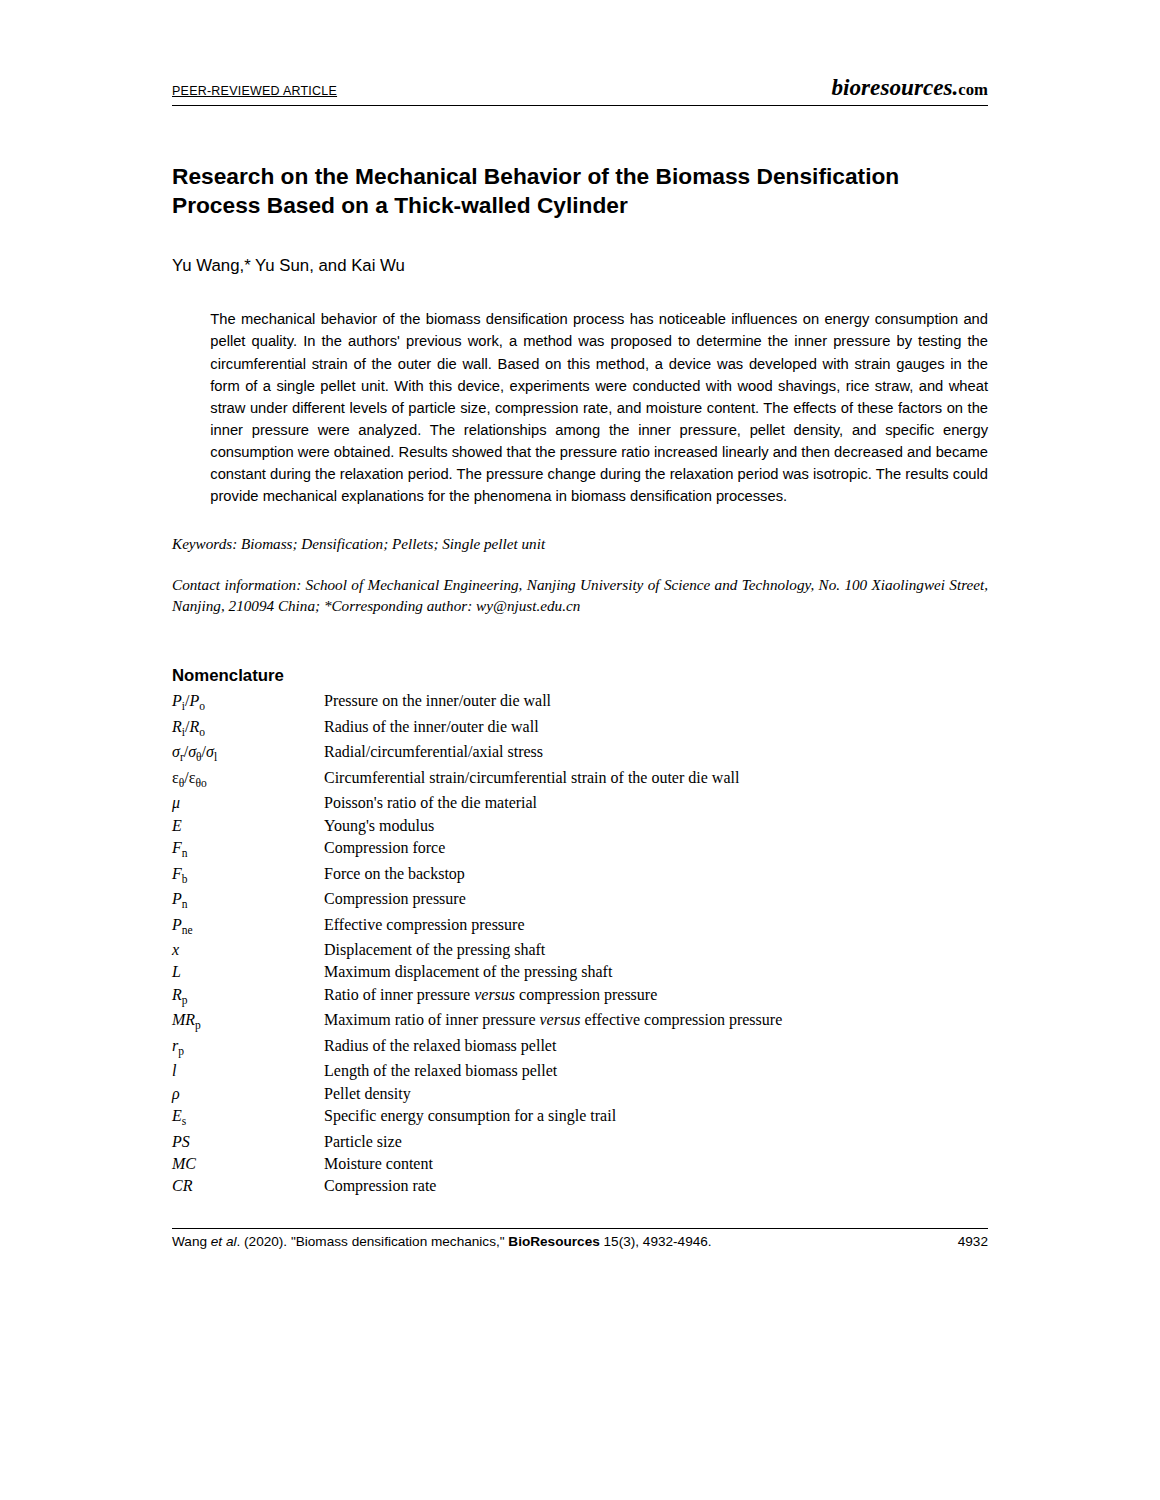PEER-REVIEWED ARTICLE
bioresources.com
Research on the Mechanical Behavior of the Biomass Densification Process Based on a Thick-walled Cylinder
Yu Wang,* Yu Sun, and Kai Wu
The mechanical behavior of the biomass densification process has noticeable influences on energy consumption and pellet quality. In the authors' previous work, a method was proposed to determine the inner pressure by testing the circumferential strain of the outer die wall. Based on this method, a device was developed with strain gauges in the form of a single pellet unit. With this device, experiments were conducted with wood shavings, rice straw, and wheat straw under different levels of particle size, compression rate, and moisture content. The effects of these factors on the inner pressure were analyzed. The relationships among the inner pressure, pellet density, and specific energy consumption were obtained. Results showed that the pressure ratio increased linearly and then decreased and became constant during the relaxation period. The pressure change during the relaxation period was isotropic. The results could provide mechanical explanations for the phenomena in biomass densification processes.
Keywords: Biomass; Densification; Pellets; Single pellet unit
Contact information: School of Mechanical Engineering, Nanjing University of Science and Technology, No. 100 Xiaolingwei Street, Nanjing, 210094 China; *Corresponding author: wy@njust.edu.cn
Nomenclature
| P i / P o | Pressure on the inner/outer die wall |
| R i / R o | Radius of the inner/outer die wall |
| σ r / σ θ / σ l | Radial/circumferential/axial stress |
| ε θ /ε θo | Circumferential strain/circumferential strain of the outer die wall |
| μ | Poisson's ratio of the die material |
| E | Young's modulus |
| F n | Compression force |
| F b | Force on the backstop |
| P n | Compression pressure |
| P ne | Effective compression pressure |
| x | Displacement of the pressing shaft |
| L | Maximum displacement of the pressing shaft |
| R p | Ratio of inner pressure versus compression pressure |
| MR p | Maximum ratio of inner pressure versus effective compression pressure |
| r p | Radius of the relaxed biomass pellet |
| l | Length of the relaxed biomass pellet |
| ρ | Pellet density |
| E s | Specific energy consumption for a single trail |
| PS | Particle size |
| MC | Moisture content |
| CR | Compression rate |
Wang et al. (2020). "Biomass densification mechanics," BioResources 15(3), 4932-4946.
4932